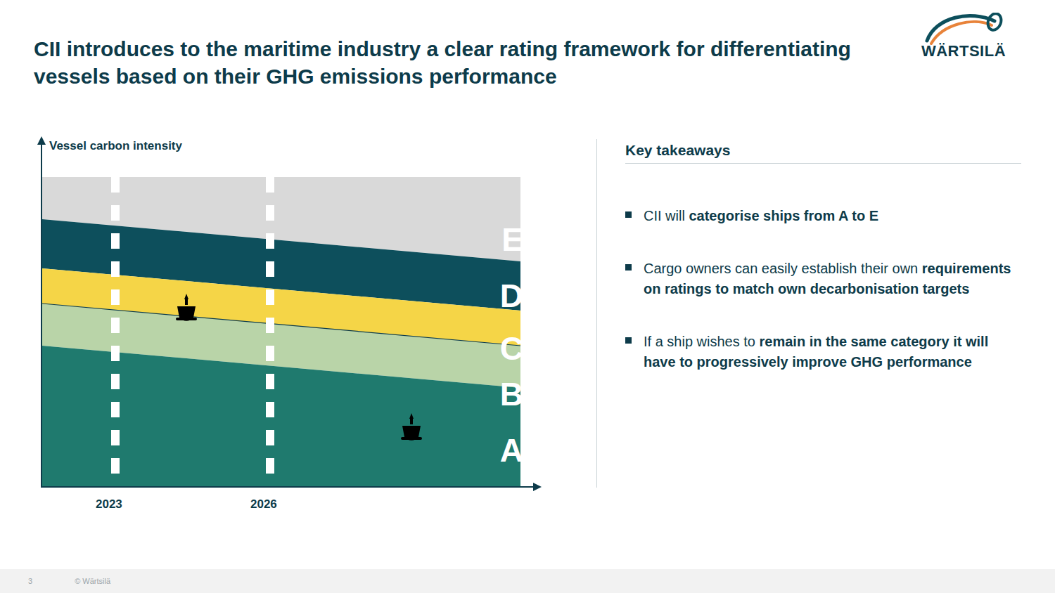WÄRTSILÄ
CII introduces to the maritime industry a clear rating framework for differentiating vessels based on their GHG emissions performance
Vessel carbon intensity
E D C B A
2023
2026
Key takeaways
CII will categorise ships from A to E
Cargo owners can easily establish their own requirements on ratings to match own decarbonisation targets
If a ship wishes to remain in the same category it will have to progressively improve GHG performance
3 © Wärtsilä